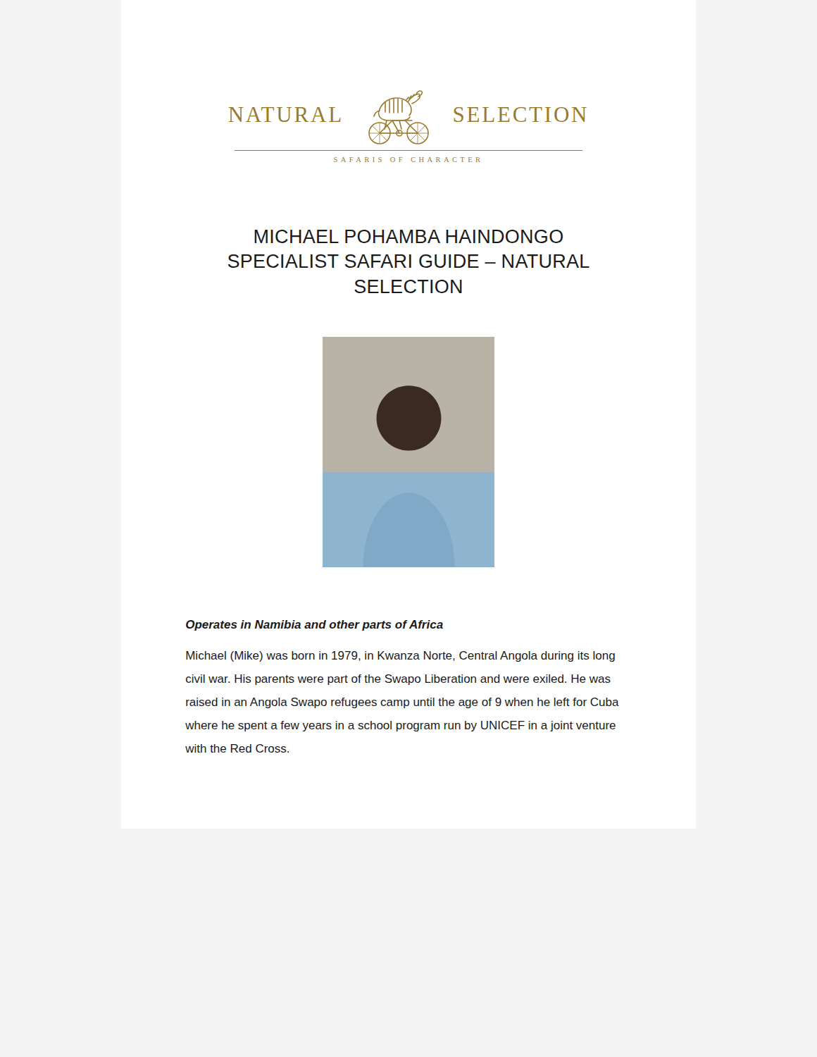Natural Selection
Safaris of Character
Michael Pohamba Haindongo
Specialist Safari Guide – Natural Selection
Operates in Namibia and other parts of Africa
Michael (Mike) was born in 1979, in Kwanza Norte, Central Angola during its long civil war. His parents were part of the Swapo Liberation and were exiled. He was raised in an Angola Swapo refugees camp until the age of 9 when he left for Cuba where he spent a few years in a school program run by UNICEF in a joint venture with the Red Cross.